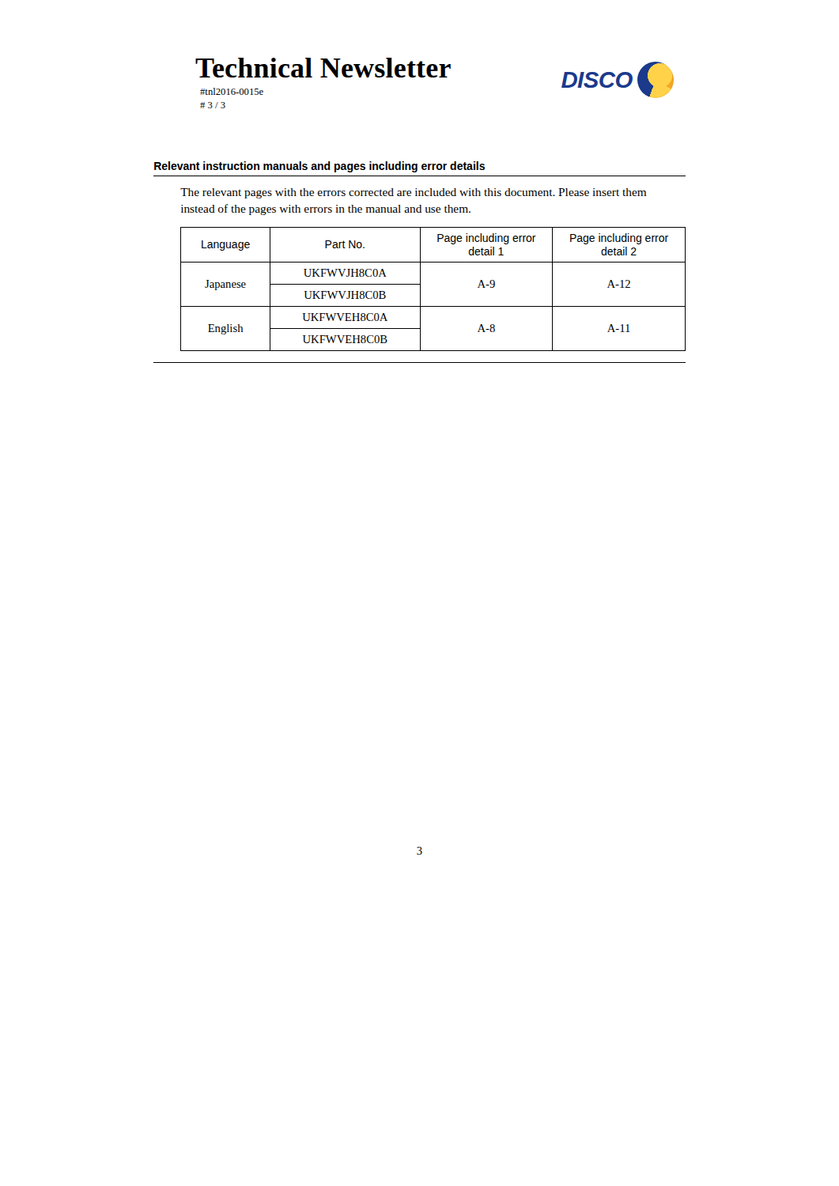Technical Newsletter
#tnl2016-0015e
# 3 / 3
DISCO
Relevant instruction manuals and pages including error details
The relevant pages with the errors corrected are included with this document. Please insert them instead of the pages with errors in the manual and use them.
| Language | Part No. | Page including error detail 1 | Page including error detail 2 |
| --- | --- | --- | --- |
| Japanese | UKFWVJH8C0A | A-9 | A-12 |
| UKFWVJH8C0B |
| English | UKFWVEH8C0A | A-8 | A-11 |
| UKFWVEH8C0B |
3